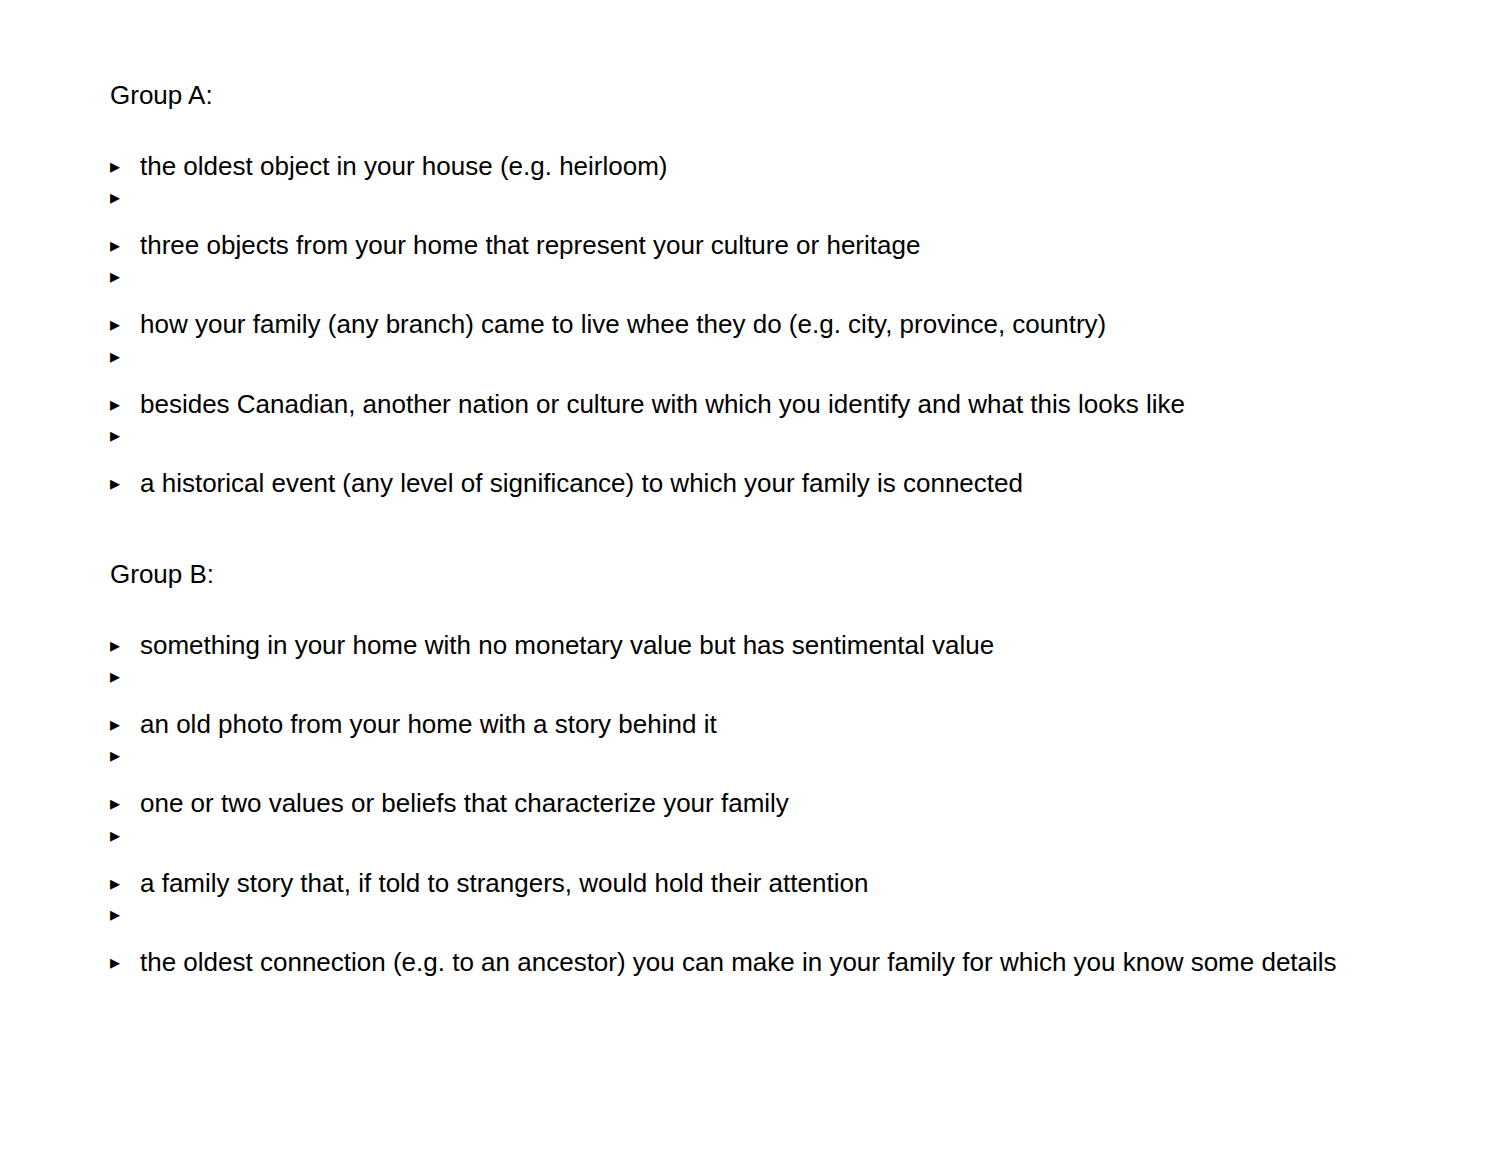Group A:
the oldest object in your house (e.g. heirloom)
three objects from your home that represent your culture or heritage
how your family (any branch) came to live whee they do (e.g. city, province, country)
besides Canadian, another nation or culture with which you identify and what this looks like
a historical event (any level of significance) to which your family is connected
Group B:
something in your home with no monetary value but has sentimental value
an old photo from your home with a story behind it
one or two values or beliefs that characterize your family
a family story that, if told to strangers, would hold their attention
the oldest connection (e.g. to an ancestor) you can make in your family for which you know some details